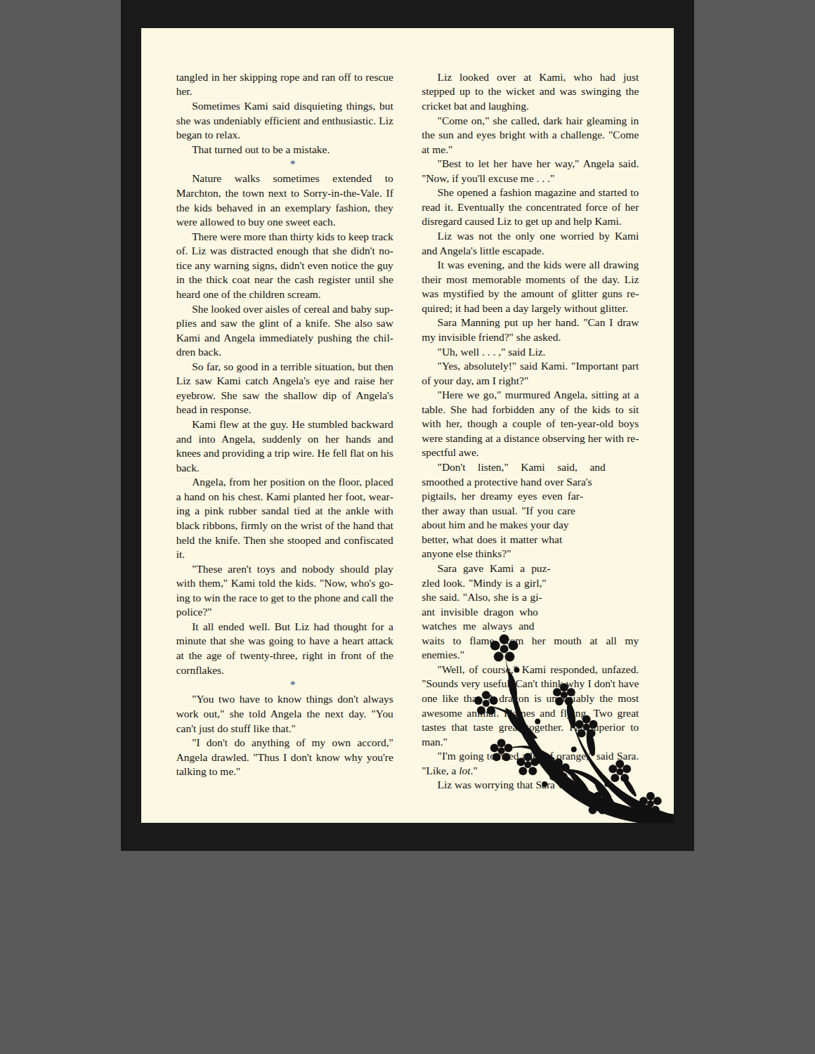tangled in her skipping rope and ran off to rescue her.
Sometimes Kami said disquieting things, but she was undeniably efficient and enthusiastic. Liz began to relax.
That turned out to be a mistake.
*
Nature walks sometimes extended to Marchton, the town next to Sorry-in-the-Vale. If the kids behaved in an exemplary fashion, they were allowed to buy one sweet each.
There were more than thirty kids to keep track of. Liz was distracted enough that she didn't notice any warning signs, didn't even notice the guy in the thick coat near the cash register until she heard one of the children scream.
She looked over aisles of cereal and baby supplies and saw the glint of a knife. She also saw Kami and Angela immediately pushing the children back.
So far, so good in a terrible situation, but then Liz saw Kami catch Angela's eye and raise her eyebrow. She saw the shallow dip of Angela's head in response.
Kami flew at the guy. He stumbled backward and into Angela, suddenly on her hands and knees and providing a trip wire. He fell flat on his back.
Angela, from her position on the floor, placed a hand on his chest. Kami planted her foot, wearing a pink rubber sandal tied at the ankle with black ribbons, firmly on the wrist of the hand that held the knife. Then she stooped and confiscated it.
"These aren't toys and nobody should play with them," Kami told the kids. "Now, who's going to win the race to get to the phone and call the police?"
It all ended well. But Liz had thought for a minute that she was going to have a heart attack at the age of twenty-three, right in front of the cornflakes.
*
"You two have to know things don't always work out," she told Angela the next day. "You can't just do stuff like that."
"I don't do anything of my own accord," Angela drawled. "Thus I don't know why you're talking to me."
Liz looked over at Kami, who had just stepped up to the wicket and was swinging the cricket bat and laughing.
"Come on," she called, dark hair gleaming in the sun and eyes bright with a challenge. "Come at me."
"Best to let her have her way," Angela said. "Now, if you'll excuse me . . ."
She opened a fashion magazine and started to read it. Eventually the concentrated force of her disregard caused Liz to get up and help Kami.
Liz was not the only one worried by Kami and Angela's little escapade.
It was evening, and the kids were all drawing their most memorable moments of the day. Liz was mystified by the amount of glitter guns required; it had been a day largely without glitter.
Sara Manning put up her hand. "Can I draw my invisible friend?" she asked.
"Uh, well . . . ," said Liz.
"Yes, absolutely!" said Kami. "Important part of your day, am I right?"
"Here we go," murmured Angela, sitting at a table. She had forbidden any of the kids to sit with her, though a couple of ten-year-old boys were standing at a distance observing her with respectful awe.
"Don't listen," Kami said, and smoothed a protective hand over Sara's pigtails, her dreamy eyes even farther away than usual. "If you care about him and he makes your day better, what does it matter what anyone else thinks?"
Sara gave Kami a puzzled look. "Mindy is a girl," she said. "Also, she is a giant invisible dragon who watches me always and waits to flame from her mouth at all my enemies."
"Well, of course," Kami responded, unfazed. "Sounds very useful. Can't think why I don't have one like that. A dragon is undeniably the most awesome animal. Flames and flying. Two great tastes that taste great together. Far superior to man."
"I'm going to need a lot of orange," said Sara. "Like, a lot."
Liz was worrying that Sara was